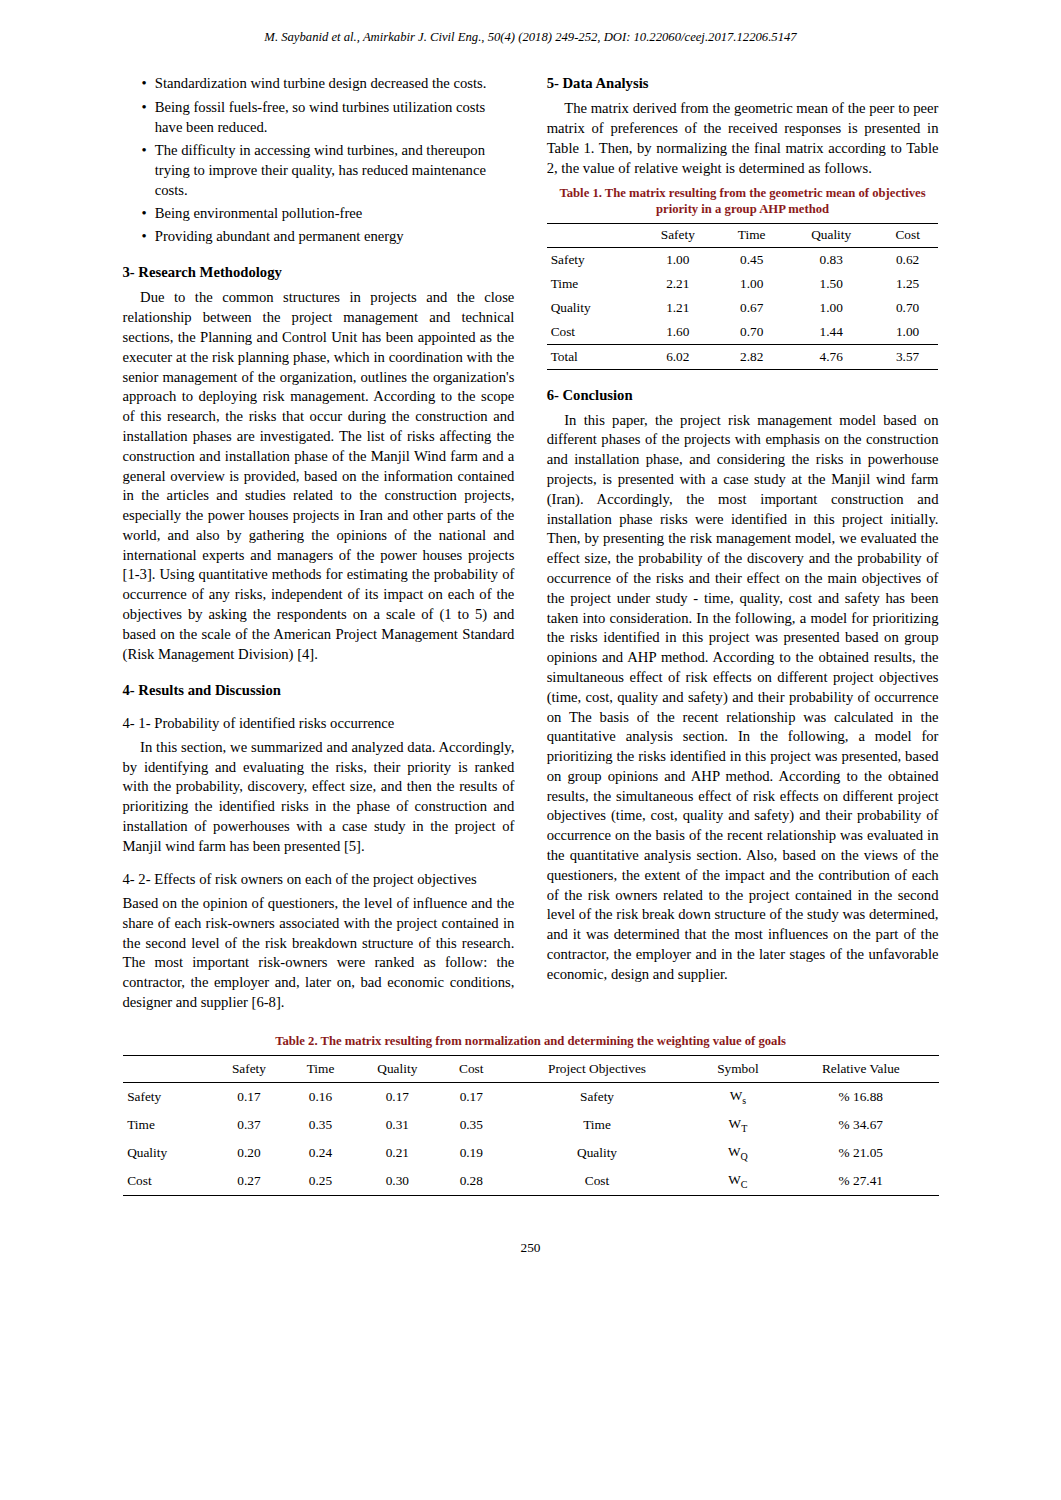M. Saybanid et al., Amirkabir J. Civil Eng., 50(4) (2018) 249-252, DOI: 10.22060/ceej.2017.12206.5147
Standardization wind turbine design decreased the costs.
Being fossil fuels-free, so wind turbines utilization costs have been reduced.
The difficulty in accessing wind turbines, and thereupon trying to improve their quality, has reduced maintenance costs.
Being environmental pollution-free
Providing abundant and permanent energy
3- Research Methodology
Due to the common structures in projects and the close relationship between the project management and technical sections, the Planning and Control Unit has been appointed as the executer at the risk planning phase, which in coordination with the senior management of the organization, outlines the organization's approach to deploying risk management. According to the scope of this research, the risks that occur during the construction and installation phases are investigated. The list of risks affecting the construction and installation phase of the Manjil Wind farm and a general overview is provided, based on the information contained in the articles and studies related to the construction projects, especially the power houses projects in Iran and other parts of the world, and also by gathering the opinions of the national and international experts and managers of the power houses projects [1-3]. Using quantitative methods for estimating the probability of occurrence of any risks, independent of its impact on each of the objectives by asking the respondents on a scale of (1 to 5) and based on the scale of the American Project Management Standard (Risk Management Division) [4].
4- Results and Discussion
4- 1- Probability of identified risks occurrence
In this section, we summarized and analyzed data. Accordingly, by identifying and evaluating the risks, their priority is ranked with the probability, discovery, effect size, and then the results of prioritizing the identified risks in the phase of construction and installation of powerhouses with a case study in the project of Manjil wind farm has been presented [5].
4- 2- Effects of risk owners on each of the project objectives
Based on the opinion of questioners, the level of influence and the share of each risk-owners associated with the project contained in the second level of the risk breakdown structure of this research. The most important risk-owners were ranked as follow: the contractor, the employer and, later on, bad economic conditions, designer and supplier [6-8].
5- Data Analysis
The matrix derived from the geometric mean of the peer to peer matrix of preferences of the received responses is presented in Table 1. Then, by normalizing the final matrix according to Table 2, the value of relative weight is determined as follows.
Table 1. The matrix resulting from the geometric mean of objectives priority in a group AHP method
| | Safety | Time | Quality | Cost |
| --- | --- | --- | --- | --- |
| Safety | 1.00 | 0.45 | 0.83 | 0.62 |
| Time | 2.21 | 1.00 | 1.50 | 1.25 |
| Quality | 1.21 | 0.67 | 1.00 | 0.70 |
| Cost | 1.60 | 0.70 | 1.44 | 1.00 |
| Total | 6.02 | 2.82 | 4.76 | 3.57 |
6- Conclusion
In this paper, the project risk management model based on different phases of the projects with emphasis on the construction and installation phase, and considering the risks in powerhouse projects, is presented with a case study at the Manjil wind farm (Iran). Accordingly, the most important construction and installation phase risks were identified in this project initially. Then, by presenting the risk management model, we evaluated the effect size, the probability of the discovery and the probability of occurrence of the risks and their effect on the main objectives of the project under study - time, quality, cost and safety has been taken into consideration. In the following, a model for prioritizing the risks identified in this project was presented based on group opinions and AHP method. According to the obtained results, the simultaneous effect of risk effects on different project objectives (time, cost, quality and safety) and their probability of occurrence on The basis of the recent relationship was calculated in the quantitative analysis section. In the following, a model for prioritizing the risks identified in this project was presented, based on group opinions and AHP method. According to the obtained results, the simultaneous effect of risk effects on different project objectives (time, cost, quality and safety) and their probability of occurrence on the basis of the recent relationship was evaluated in the quantitative analysis section. Also, based on the views of the questioners, the extent of the impact and the contribution of each of the risk owners related to the project contained in the second level of the risk break down structure of the study was determined, and it was determined that the most influences on the part of the contractor, the employer and in the later stages of the unfavorable economic, design and supplier.
Table 2. The matrix resulting from normalization and determining the weighting value of goals
| | Safety | Time | Quality | Cost | Project Objectives | Symbol | Relative Value |
| --- | --- | --- | --- | --- | --- | --- | --- |
| Safety | 0.17 | 0.16 | 0.17 | 0.17 | Safety | W s | % 16.88 |
| Time | 0.37 | 0.35 | 0.31 | 0.35 | Time | W T | % 34.67 |
| Quality | 0.20 | 0.24 | 0.21 | 0.19 | Quality | W Q | % 21.05 |
| Cost | 0.27 | 0.25 | 0.30 | 0.28 | Cost | W C | % 27.41 |
250